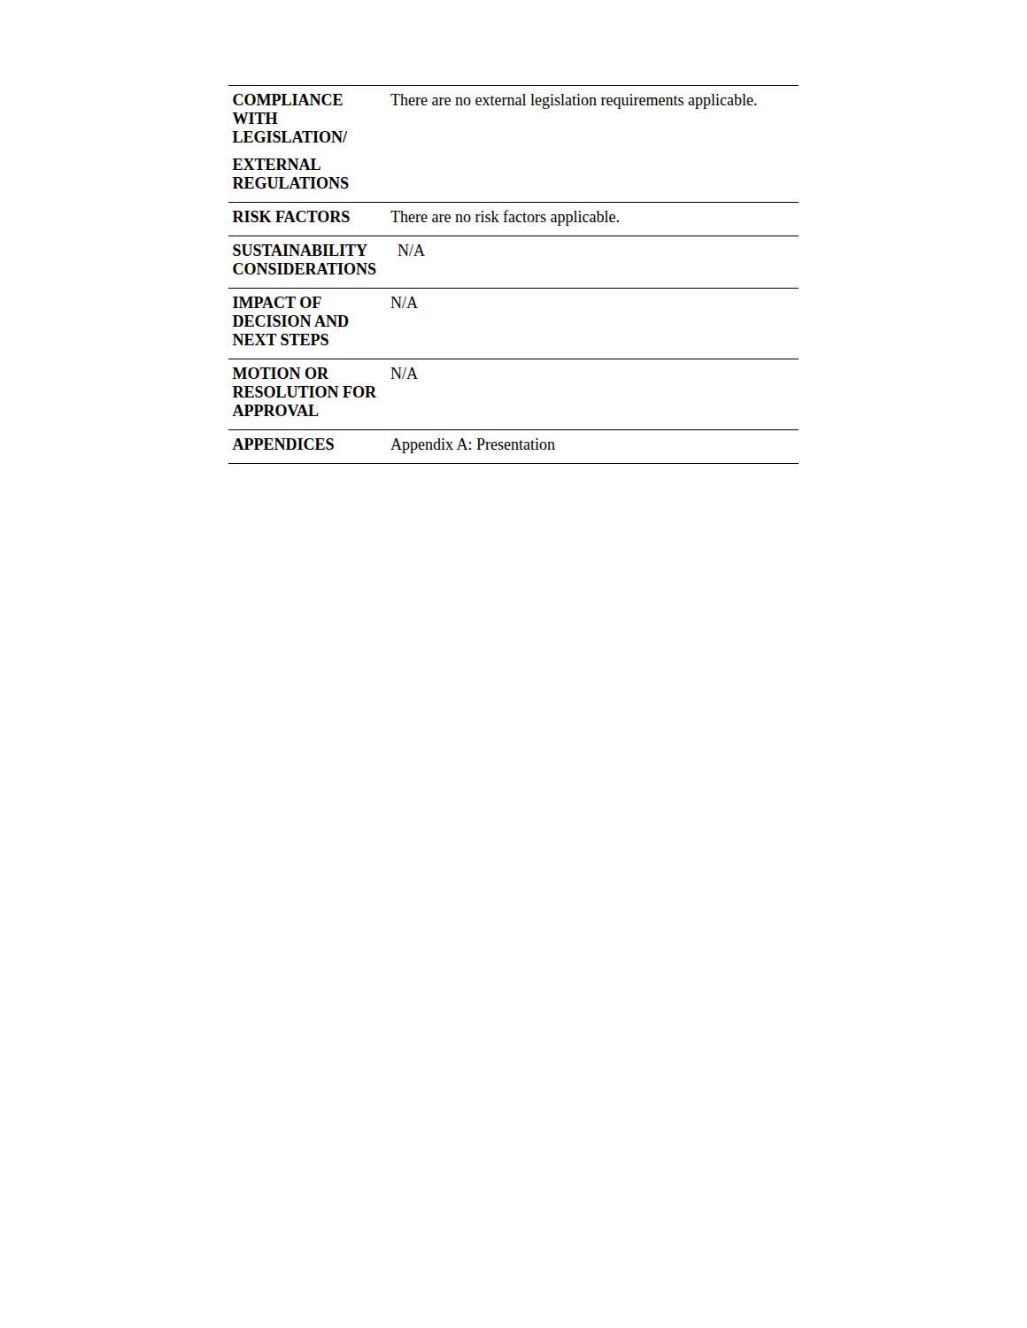| Compliance with Legislation/ | There are no external legislation requirements applicable. |
| External Regulations | |
| Risk Factors | There are no risk factors applicable. |
| Sustainability Considerations | N/A |
| Impact of Decision and Next Steps | N/A |
| Motion or Resolution for Approval | N/A |
| Appendices | Appendix A: Presentation |